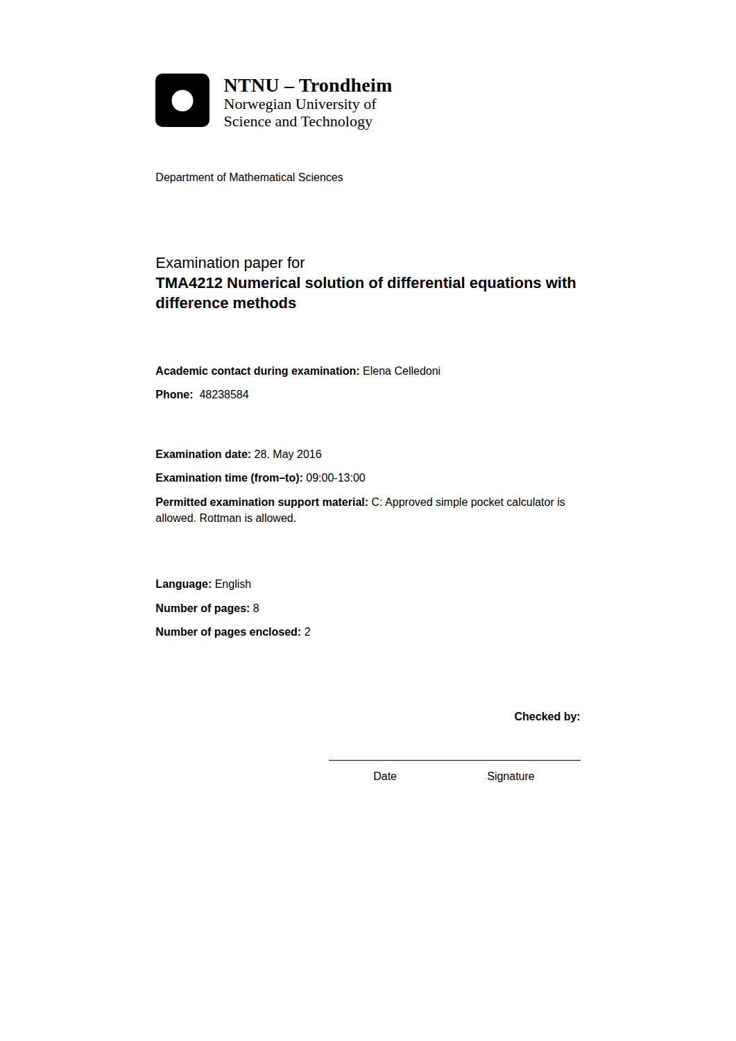NTNU – Trondheim
Norwegian University of
Science and Technology
Department of Mathematical Sciences
Examination paper for
TMA4212 Numerical solution of differential equations with difference methods
Academic contact during examination: Elena Celledoni
Phone: 48238584
Examination date: 28. May 2016
Examination time (from–to): 09:00-13:00
Permitted examination support material: C: Approved simple pocket calculator is allowed. Rottman is allowed.
Language: English
Number of pages: 8
Number of pages enclosed: 2
Checked by:
Date Signature